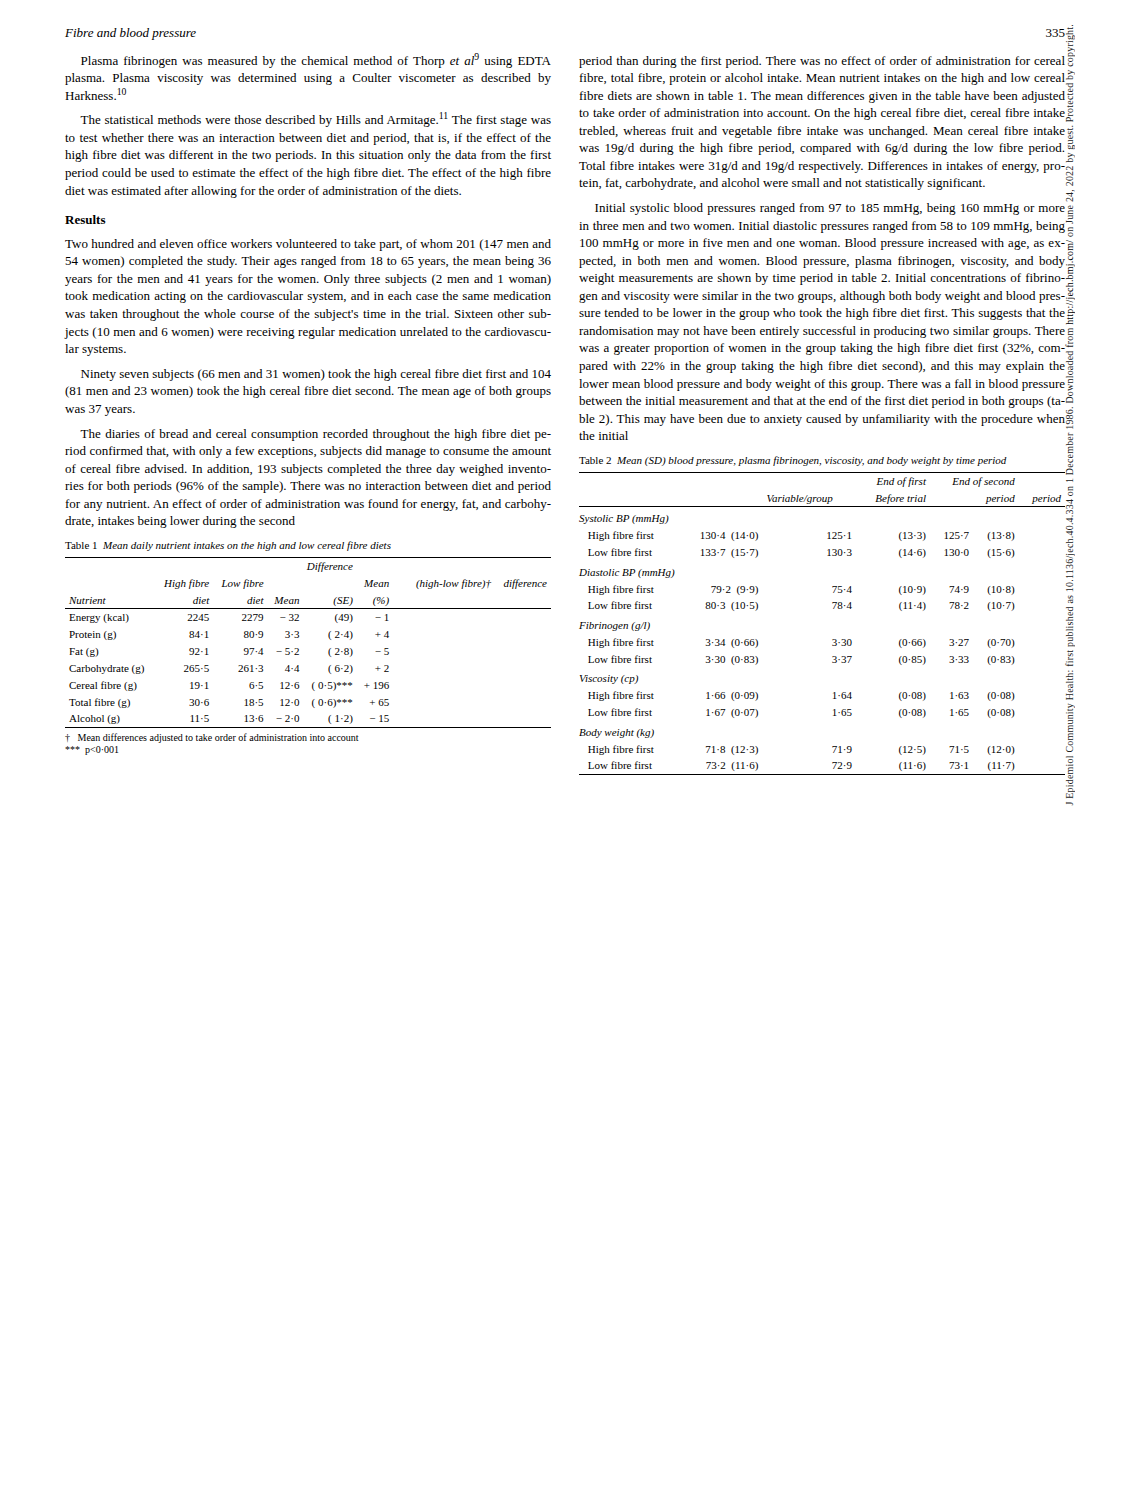J Epidemiol Community Health: first published as 10.1136/jech.40.4.334 on 1 December 1986. Downloaded from http://jech.bmj.com/ on June 24, 2022 by guest. Protected by copyright.
Fibre and blood pressure
335
Plasma fibrinogen was measured by the chemical method of Thorp et al9 using EDTA plasma. Plasma viscosity was determined using a Coulter viscometer as described by Harkness.10
The statistical methods were those described by Hills and Armitage.11 The first stage was to test whether there was an interaction between diet and period, that is, if the effect of the high fibre diet was different in the two periods. In this situation only the data from the first period could be used to estimate the effect of the high fibre diet. The effect of the high fibre diet was estimated after allowing for the order of administration of the diets.
Results
Two hundred and eleven office workers volunteered to take part, of whom 201 (147 men and 54 women) completed the study. Their ages ranged from 18 to 65 years, the mean being 36 years for the men and 41 years for the women. Only three subjects (2 men and 1 woman) took medication acting on the cardiovascular system, and in each case the same medication was taken throughout the whole course of the subject's time in the trial. Sixteen other subjects (10 men and 6 women) were receiving regular medication unrelated to the cardiovascular systems.
Ninety seven subjects (66 men and 31 women) took the high cereal fibre diet first and 104 (81 men and 23 women) took the high cereal fibre diet second. The mean age of both groups was 37 years.
The diaries of bread and cereal consumption recorded throughout the high fibre diet period confirmed that, with only a few exceptions, subjects did manage to consume the amount of cereal fibre advised. In addition, 193 subjects completed the three day weighed inventories for both periods (96% of the sample). There was no interaction between diet and period for any nutrient. An effect of order of administration was found for energy, fat, and carbohydrate, intakes being lower during the second
Table 1 Mean daily nutrient intakes on the high and low cereal fibre diets
| | High fibre | Low fibre | Difference | Mean |
| --- | --- | --- | --- | --- |
| | | | (high-low fibre)† | difference |
| Nutrient | diet | diet | Mean | (SE) | (%) |
| Energy (kcal) | 2245 | 2279 | − 32 | (49) | − 1 |
| Protein (g) | 84·1 | 80·9 | 3·3 | ( 2·4) | + 4 |
| Fat (g) | 92·1 | 97·4 | − 5·2 | ( 2·8) | − 5 |
| Carbohydrate (g) | 265·5 | 261·3 | 4·4 | ( 6·2) | + 2 |
| Cereal fibre (g) | 19·1 | 6·5 | 12·6 | ( 0·5)*** | + 196 |
| Total fibre (g) | 30·6 | 18·5 | 12·0 | ( 0·6)*** | + 65 |
| Alcohol (g) | 11·5 | 13·6 | − 2·0 | ( 1·2) | − 15 |
† Mean differences adjusted to take order of administration into account
*** p<0·001
period than during the first period. There was no effect of order of administration for cereal fibre, total fibre, protein or alcohol intake. Mean nutrient intakes on the high and low cereal fibre diets are shown in table 1. The mean differences given in the table have been adjusted to take order of administration into account. On the high cereal fibre diet, cereal fibre intake trebled, whereas fruit and vegetable fibre intake was unchanged. Mean cereal fibre intake was 19g/d during the high fibre period, compared with 6g/d during the low fibre period. Total fibre intakes were 31g/d and 19g/d respectively. Differences in intakes of energy, protein, fat, carbohydrate, and alcohol were small and not statistically significant.
Initial systolic blood pressures ranged from 97 to 185 mmHg, being 160 mmHg or more in three men and two women. Initial diastolic pressures ranged from 58 to 109 mmHg, being 100 mmHg or more in five men and one woman. Blood pressure increased with age, as expected, in both men and women. Blood pressure, plasma fibrinogen, viscosity, and body weight measurements are shown by time period in table 2. Initial concentrations of fibrinogen and viscosity were similar in the two groups, although both body weight and blood pressure tended to be lower in the group who took the high fibre diet first. This suggests that the randomisation may not have been entirely successful in producing two similar groups. There was a greater proportion of women in the group taking the high fibre diet first (32%, compared with 22% in the group taking the high fibre diet second), and this may explain the lower mean blood pressure and body weight of this group. There was a fall in blood pressure between the initial measurement and that at the end of the first diet period in both groups (table 2). This may have been due to anxiety caused by unfamiliarity with the procedure when the initial
Table 2 Mean (SD) blood pressure, plasma fibrinogen, viscosity, and body weight by time period
| | | End of first | End of second |
| --- | --- | --- | --- |
| Variable/group | Before trial | period | period |
| Systolic BP (mmHg) |
| High fibre first | 130·4 (14·0) | 125·1 | (13·3) | 125·7 | (13·8) |
| Low fibre first | 133·7 (15·7) | 130·3 | (14·6) | 130·0 | (15·6) |
| Diastolic BP (mmHg) |
| High fibre first | 79·2 (9·9) | 75·4 | (10·9) | 74·9 | (10·8) |
| Low fibre first | 80·3 (10·5) | 78·4 | (11·4) | 78·2 | (10·7) |
| Fibrinogen (g/l) |
| High fibre first | 3·34 (0·66) | 3·30 | (0·66) | 3·27 | (0·70) |
| Low fibre first | 3·30 (0·83) | 3·37 | (0·85) | 3·33 | (0·83) |
| Viscosity (cp) |
| High fibre first | 1·66 (0·09) | 1·64 | (0·08) | 1·63 | (0·08) |
| Low fibre first | 1·67 (0·07) | 1·65 | (0·08) | 1·65 | (0·08) |
| Body weight (kg) |
| High fibre first | 71·8 (12·3) | 71·9 | (12·5) | 71·5 | (12·0) |
| Low fibre first | 73·2 (11·6) | 72·9 | (11·6) | 73·1 | (11·7) |